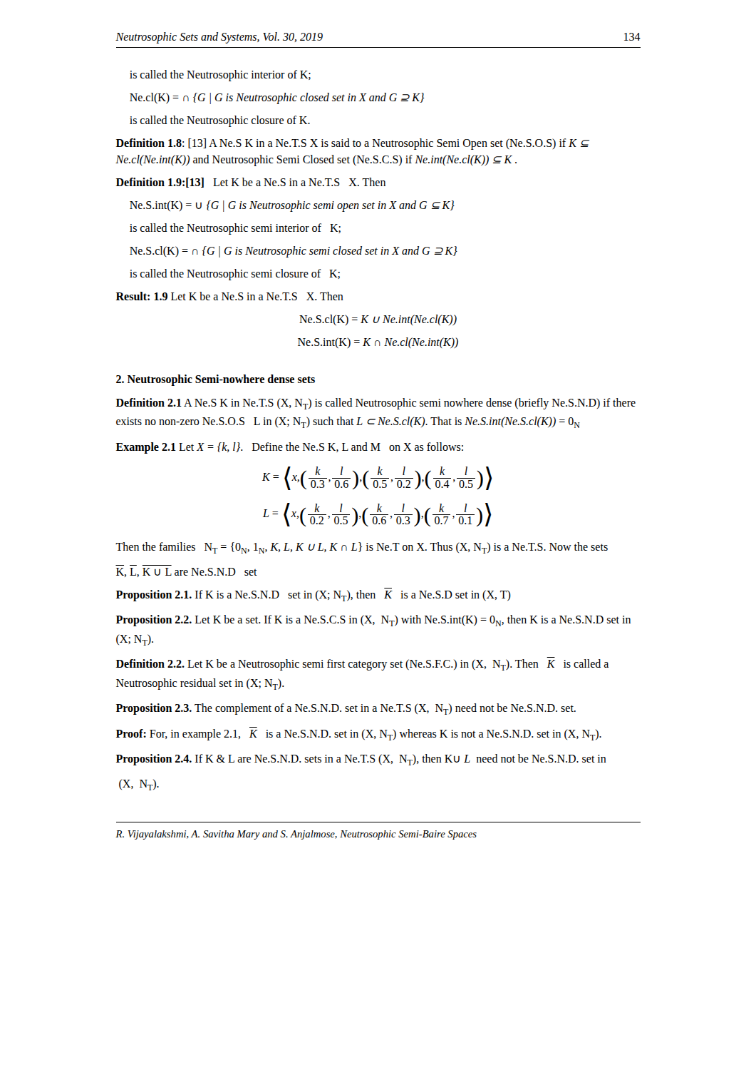Neutrosophic Sets and Systems, Vol. 30, 2019 134
is called the Neutrosophic interior of K;
Ne.cl(K) = ∩ {G | G is Neutrosophic closed set in X and G ⊇ K}
is called the Neutrosophic closure of K.
Definition 1.8: [13] A Ne.S K in a Ne.T.S X is said to a Neutrosophic Semi Open set (Ne.S.O.S) if K ⊆ Ne.cl(Ne.int(K)) and Neutrosophic Semi Closed set (Ne.S.C.S) if Ne.int(Ne.cl(K)) ⊆ K .
Definition 1.9:[13] Let K be a Ne.S in a Ne.T.S X. Then
Ne.S.int(K) = ∪ {G | G is Neutrosophic semi open set in X and G ⊆ K}
is called the Neutrosophic semi interior of K;
Ne.S.cl(K) = ∩ {G | G is Neutrosophic semi closed set in X and G ⊇ K}
is called the Neutrosophic semi closure of K;
Result: 1.9 Let K be a Ne.S in a Ne.T.S X. Then
Ne.S.cl(K) = K ∪ Ne.int(Ne.cl(K))
Ne.S.int(K) = K ∩ Ne.cl(Ne.int(K))
2. Neutrosophic Semi-nowhere dense sets
Definition 2.1 A Ne.S K in Ne.T.S (X, NT) is called Neutrosophic semi nowhere dense (briefly Ne.S.N.D) if there exists no non-zero Ne.S.O.S L in (X; NT) such that L ⊂ Ne.S.cl(K). That is Ne.S.int(Ne.S.cl(K)) = 0N
Example 2.1 Let X = {k, l}. Define the Ne.S K, L and M on X as follows:
K = ⟨x,(k 0.3,l 0.6),(k 0.5,l 0.2),(k 0.4,l 0.5)⟩
L = ⟨x,(k 0.2,l 0.5),(k 0.6,l 0.3),(k 0.7,l 0.1)⟩
Then the families NT = {0N, 1N, K, L, K ∪ L, K ∩ L} is Ne.T on X. Thus (X, NT) is a Ne.T.S. Now the sets
K, L, K ∪ L are Ne.S.N.D set
Proposition 2.1. If K is a Ne.S.N.D set in (X; NT), then K is a Ne.S.D set in (X, T)
Proposition 2.2. Let K be a set. If K is a Ne.S.C.S in (X, NT) with Ne.S.int(K) = 0N, then K is a Ne.S.N.D set in (X; NT).
Definition 2.2. Let K be a Neutrosophic semi first category set (Ne.S.F.C.) in (X, NT). Then K is called a Neutrosophic residual set in (X; NT).
Proposition 2.3. The complement of a Ne.S.N.D. set in a Ne.T.S (X, NT) need not be Ne.S.N.D. set.
Proof: For, in example 2.1, K is a Ne.S.N.D. set in (X, NT) whereas K is not a Ne.S.N.D. set in (X, NT).
Proposition 2.4. If K & L are Ne.S.N.D. sets in a Ne.T.S (X, NT), then K∪ L need not be Ne.S.N.D. set in
(X, NT).
R. Vijayalakshmi, A. Savitha Mary and S. Anjalmose, Neutrosophic Semi-Baire Spaces